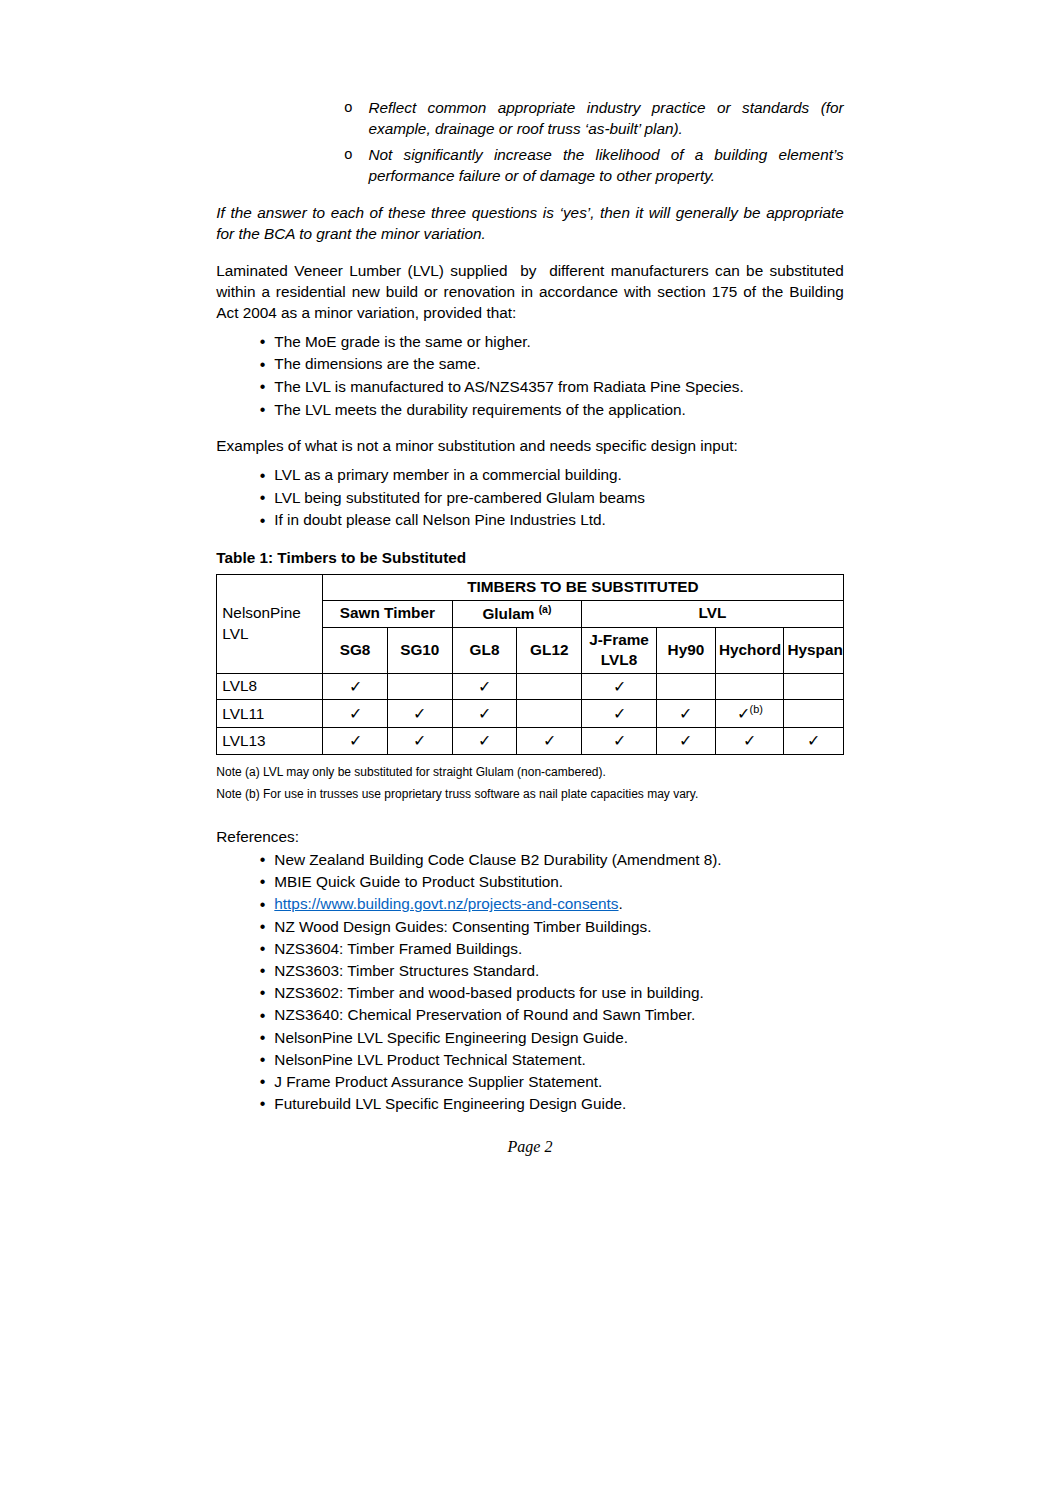Reflect common appropriate industry practice or standards (for example, drainage or roof truss ‘as-built’ plan).
Not significantly increase the likelihood of a building element’s performance failure or of damage to other property.
If the answer to each of these three questions is ‘yes’, then it will generally be appropriate for the BCA to grant the minor variation.
Laminated Veneer Lumber (LVL) supplied by different manufacturers can be substituted within a residential new build or renovation in accordance with section 175 of the Building Act 2004 as a minor variation, provided that:
The MoE grade is the same or higher.
The dimensions are the same.
The LVL is manufactured to AS/NZS4357 from Radiata Pine Species.
The LVL meets the durability requirements of the application.
Examples of what is not a minor substitution and needs specific design input:
LVL as a primary member in a commercial building.
LVL being substituted for pre-cambered Glulam beams
If in doubt please call Nelson Pine Industries Ltd.
Table 1: Timbers to be Substituted
| NelsonPine LVL | TIMBERS TO BE SUBSTITUTED |
| --- | --- |
| Sawn Timber | Glulam (a) | LVL |
| SG8 | SG10 | GL8 | GL12 | J-Frame LVL8 | Hy90 | Hychord | Hyspan |
| LVL8 | ✓ | | ✓ | | ✓ | | | |
| LVL11 | ✓ | ✓ | ✓ | | ✓ | ✓ | ✓ (b) | |
| LVL13 | ✓ | ✓ | ✓ | ✓ | ✓ | ✓ | ✓ | ✓ |
Note (a) LVL may only be substituted for straight Glulam (non-cambered).
Note (b) For use in trusses use proprietary truss software as nail plate capacities may vary.
References:
New Zealand Building Code Clause B2 Durability (Amendment 8).
MBIE Quick Guide to Product Substitution.
https://www.building.govt.nz/projects-and-consents.
NZ Wood Design Guides: Consenting Timber Buildings.
NZS3604: Timber Framed Buildings.
NZS3603: Timber Structures Standard.
NZS3602: Timber and wood-based products for use in building.
NZS3640: Chemical Preservation of Round and Sawn Timber.
NelsonPine LVL Specific Engineering Design Guide.
NelsonPine LVL Product Technical Statement.
J Frame Product Assurance Supplier Statement.
Futurebuild LVL Specific Engineering Design Guide.
Page 2